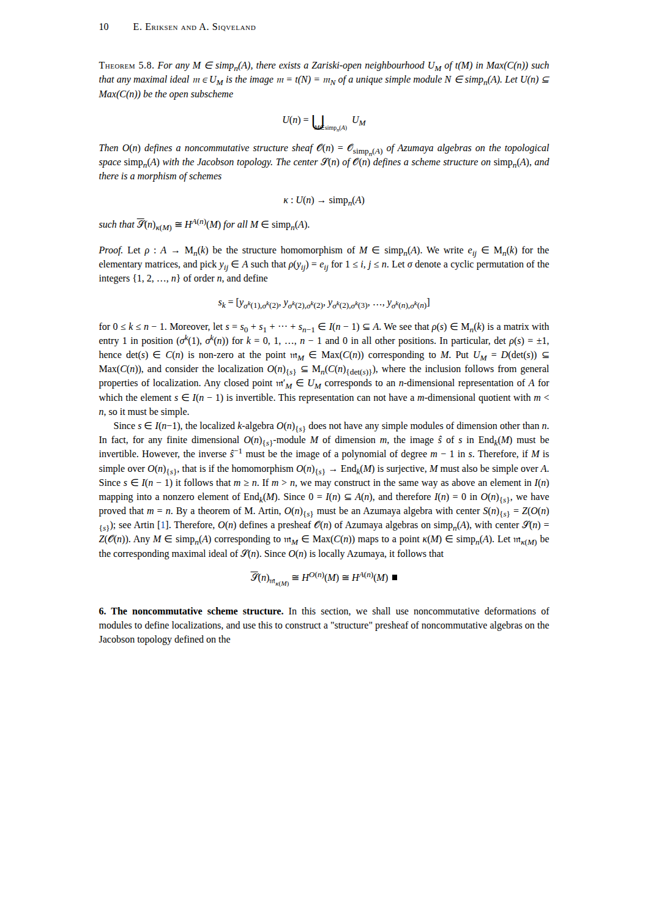10 E. Eriksen and A. Siqveland
Theorem 5.8. For any M ∈ simpn(A), there exists a Zariski-open neighbourhood UM of t(M) in Max(C(n)) such that any maximal ideal 𝔪 ∈ UM is the image 𝔪 = t(N) = 𝔪N of a unique simple module N ∈ simpn(A). Let U(n) ⊆ Max(C(n)) be the open subscheme
U(n) = ⋃M∈simpn(A) UM
Then O(n) defines a noncommutative structure sheaf 𝒪(n) = 𝒪simpn(A) of Azumaya algebras on the topological space simpn(A) with the Jacobson topology. The center 𝒮(n) of 𝒪(n) defines a scheme structure on simpn(A), and there is a morphism of schemes
κ : U(n) → simpn(A)
such that 𝒮(n)κ(M) ≅ HA(n)(M) for all M ∈ simpn(A).
Proof. Let ρ : A → Mn(k) be the structure homomorphism of M ∈ simpn(A). We write eij ∈ Mn(k) for the elementary matrices, and pick yij ∈ A such that ρ(yij) = eij for 1 ≤ i, j ≤ n. Let σ denote a cyclic permutation of the integers {1, 2, …, n} of order n, and define
sk = [yσk(1),σk(2), yσk(2),σk(2), yσk(2),σk(3), …, yσk(n),σk(n)]
for 0 ≤ k ≤ n − 1. Moreover, let s = s0 + s1 + ··· + sn−1 ∈ I(n − 1) ⊆ A. We see that ρ(s) ∈ Mn(k) is a matrix with entry 1 in position (σk(1), σk(n)) for k = 0, 1, …, n − 1 and 0 in all other positions. In particular, det ρ(s) = ±1, hence det(s) ∈ C(n) is non-zero at the point 𝔪M ∈ Max(C(n)) corresponding to M. Put UM = D(det(s)) ⊆ Max(C(n)), and consider the localization O(n){s} ⊆ Mn(C(n){det(s)}), where the inclusion follows from general properties of localization. Any closed point 𝔪′M ∈ UM corresponds to an n-dimensional representation of A for which the element s ∈ I(n − 1) is invertible. This representation can not have a m-dimensional quotient with m < n, so it must be simple.
Since s ∈ I(n−1), the localized k-algebra O(n){s} does not have any simple modules of dimension other than n. In fact, for any finite dimensional O(n){s}-module M of dimension m, the image ŝ of s in Endk(M) must be invertible. However, the inverse ŝ−1 must be the image of a polynomial of degree m − 1 in s. Therefore, if M is simple over O(n){s}, that is if the homomorphism O(n){s} → Endk(M) is surjective, M must also be simple over A. Since s ∈ I(n − 1) it follows that m ≥ n. If m > n, we may construct in the same way as above an element in I(n) mapping into a nonzero element of Endk(M). Since 0 = I(n) ⊆ A(n), and therefore I(n) = 0 in O(n){s}, we have proved that m = n. By a theorem of M. Artin, O(n){s} must be an Azumaya algebra with center S(n){s} = Z(O(n){s}); see Artin [1]. Therefore, O(n) defines a presheaf 𝒪(n) of Azumaya algebras on simpn(A), with center 𝒮(n) = Z(𝒪(n)). Any M ∈ simpn(A) corresponding to 𝔪M ∈ Max(C(n)) maps to a point κ(M) ∈ simpn(A). Let 𝔪κ(M) be the corresponding maximal ideal of 𝒮(n). Since O(n) is locally Azumaya, it follows that
𝒮(n)𝔪κ(M) ≅ HO(n)(M) ≅ HA(n)(M)
6. The noncommutative scheme structure.
In this section, we shall use noncommutative deformations of modules to define localizations, and use this to construct a "structure" presheaf of noncommutative algebras on the Jacobson topology defined on the